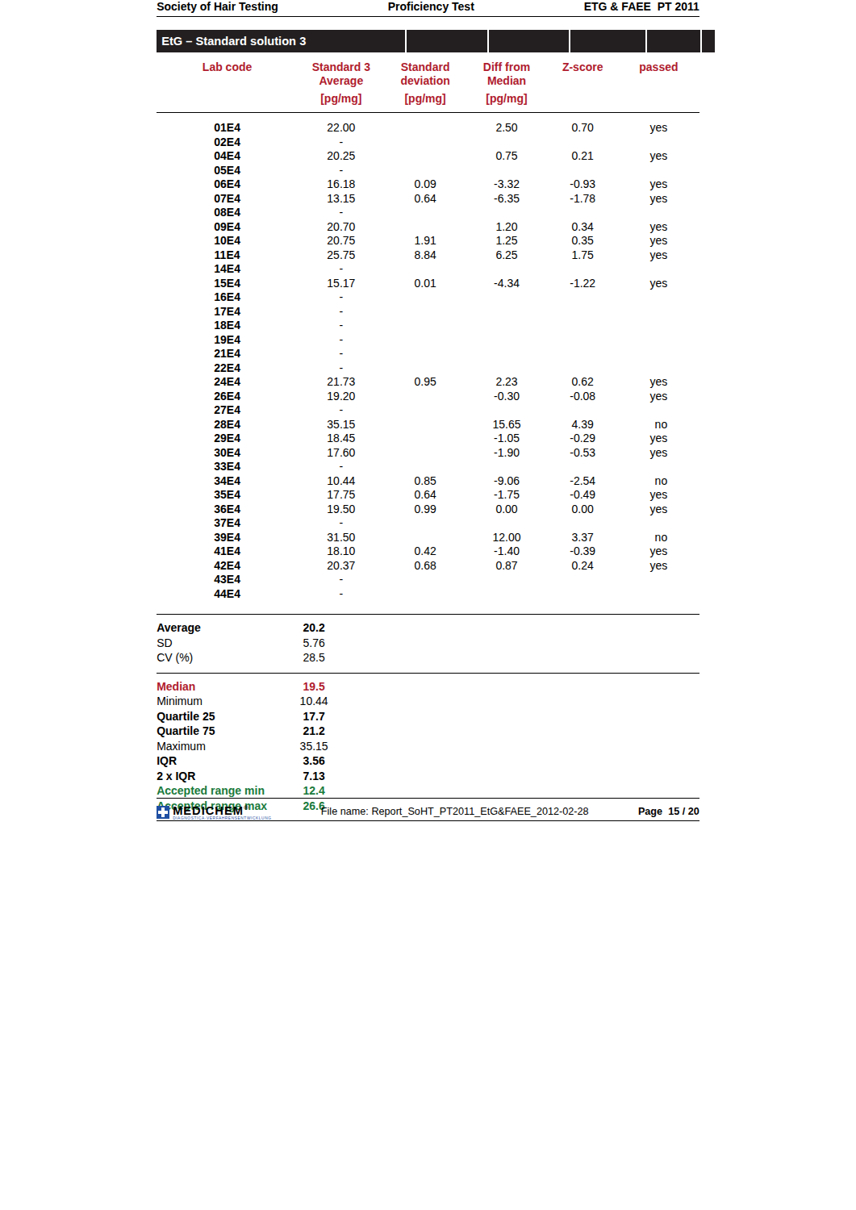Society of Hair Testing
Proficiency Test
ETG & FAEE PT 2011
EtG – Standard solution 3
| Lab code | Standard 3 Average | Standard deviation | Diff from Median | Z-score | passed |
| --- | --- | --- | --- | --- | --- |
| | [pg/mg] | [pg/mg] | [pg/mg] | | |
| 01E4 | 22.00 | | 2.50 | 0.70 | yes |
| 02E4 | - | | | | |
| 04E4 | 20.25 | | 0.75 | 0.21 | yes |
| 05E4 | - | | | | |
| 06E4 | 16.18 | 0.09 | -3.32 | -0.93 | yes |
| 07E4 | 13.15 | 0.64 | -6.35 | -1.78 | yes |
| 08E4 | - | | | | |
| 09E4 | 20.70 | | 1.20 | 0.34 | yes |
| 10E4 | 20.75 | 1.91 | 1.25 | 0.35 | yes |
| 11E4 | 25.75 | 8.84 | 6.25 | 1.75 | yes |
| 14E4 | - | | | | |
| 15E4 | 15.17 | 0.01 | -4.34 | -1.22 | yes |
| 16E4 | - | | | | |
| 17E4 | - | | | | |
| 18E4 | - | | | | |
| 19E4 | - | | | | |
| 21E4 | - | | | | |
| 22E4 | - | | | | |
| 24E4 | 21.73 | 0.95 | 2.23 | 0.62 | yes |
| 26E4 | 19.20 | | -0.30 | -0.08 | yes |
| 27E4 | - | | | | |
| 28E4 | 35.15 | | 15.65 | 4.39 | no |
| 29E4 | 18.45 | | -1.05 | -0.29 | yes |
| 30E4 | 17.60 | | -1.90 | -0.53 | yes |
| 33E4 | - | | | | |
| 34E4 | 10.44 | 0.85 | -9.06 | -2.54 | no |
| 35E4 | 17.75 | 0.64 | -1.75 | -0.49 | yes |
| 36E4 | 19.50 | 0.99 | 0.00 | 0.00 | yes |
| 37E4 | - | | | | |
| 39E4 | 31.50 | | 12.00 | 3.37 | no |
| 41E4 | 18.10 | 0.42 | -1.40 | -0.39 | yes |
| 42E4 | 20.37 | 0.68 | 0.87 | 0.24 | yes |
| 43E4 | - | | | | |
| 44E4 | - | | | | |
| Average | 20.2 |
| SD | 5.76 |
| CV (%) | 28.5 |
| Median | 19.5 |
| Minimum | 10.44 |
| Quartile 25 | 17.7 |
| Quartile 75 | 21.2 |
| Maximum | 35.15 |
| IQR | 3.56 |
| 2 x IQR | 7.13 |
| Accepted range min | 12.4 |
| Accepted range max | 26.6 |
MEDICHEM® DIAGNOSTICA·VERFAHRENSENTWICKLUNG
File name: Report_SoHT_PT2011_EtG&FAEE_2012-02-28
Page 15 / 20